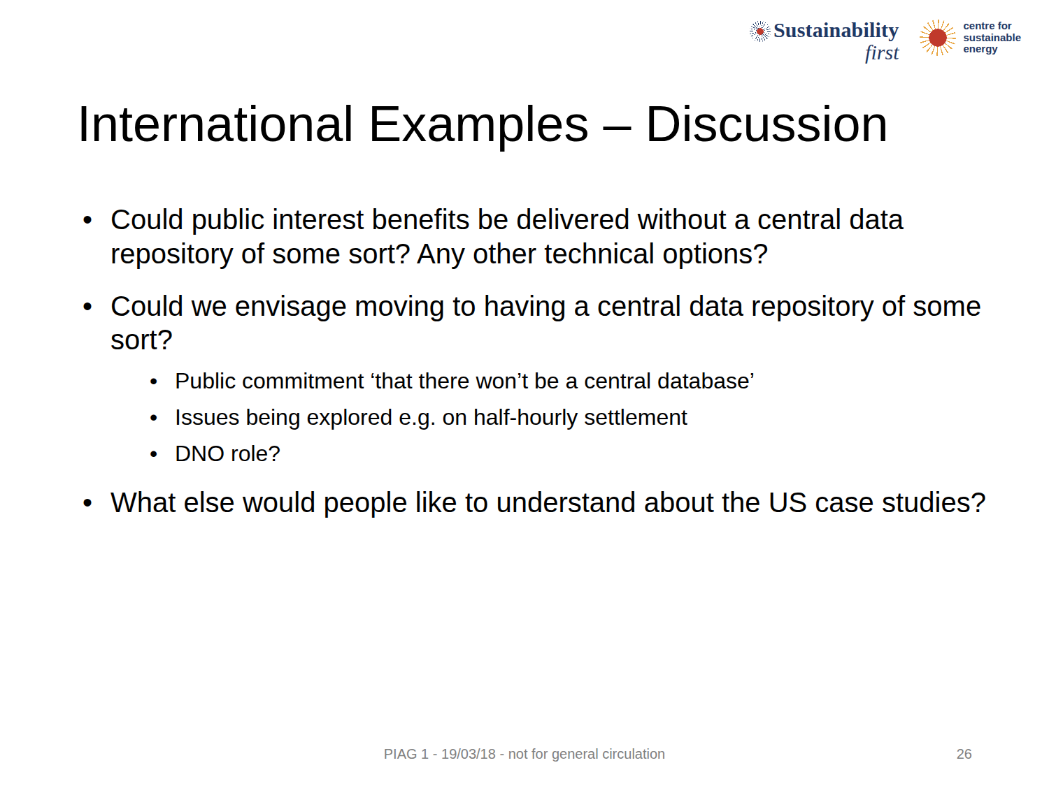Sustainability
first
centre for
sustainable
energy
International Examples – Discussion
Could public interest benefits be delivered without a central data repository of some sort? Any other technical options?
Could we envisage moving to having a central data repository of some sort?
Public commitment ‘that there won’t be a central database’
Issues being explored e.g. on half-hourly settlement
DNO role?
What else would people like to understand about the US case studies?
PIAG 1 - 19/03/18 - not for general circulation
26